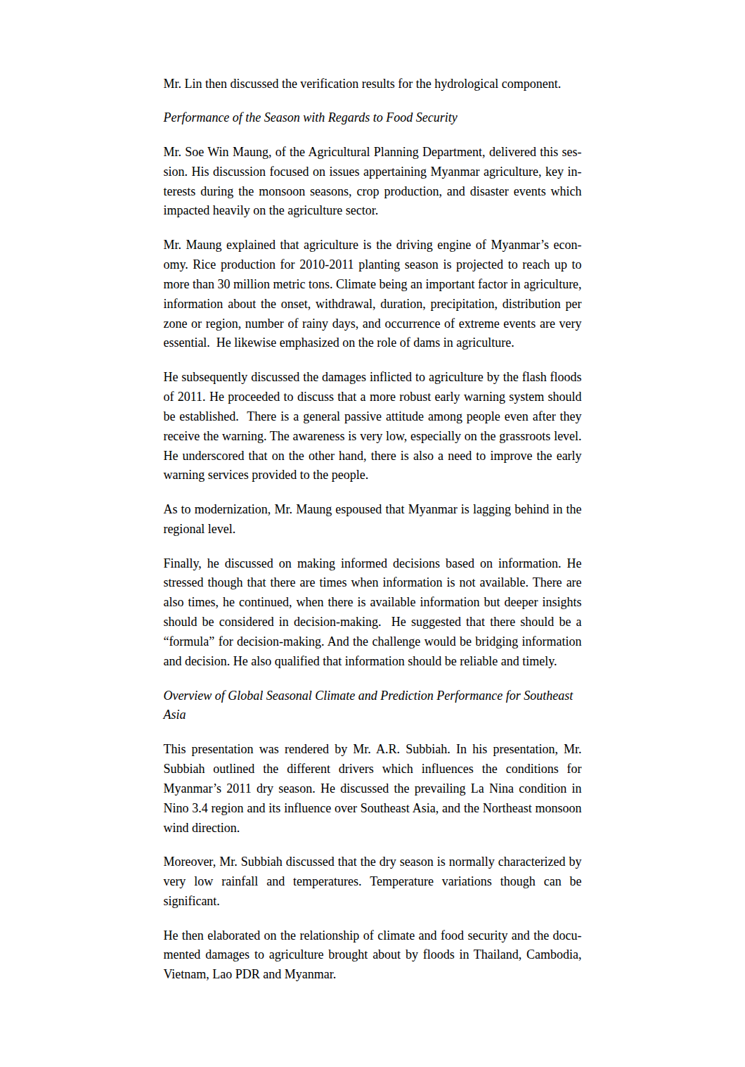Mr. Lin then discussed the verification results for the hydrological component.
Performance of the Season with Regards to Food Security
Mr. Soe Win Maung, of the Agricultural Planning Department, delivered this session. His discussion focused on issues appertaining Myanmar agriculture, key interests during the monsoon seasons, crop production, and disaster events which impacted heavily on the agriculture sector.
Mr. Maung explained that agriculture is the driving engine of Myanmar’s economy. Rice production for 2010-2011 planting season is projected to reach up to more than 30 million metric tons. Climate being an important factor in agriculture, information about the onset, withdrawal, duration, precipitation, distribution per zone or region, number of rainy days, and occurrence of extreme events are very essential. He likewise emphasized on the role of dams in agriculture.
He subsequently discussed the damages inflicted to agriculture by the flash floods of 2011. He proceeded to discuss that a more robust early warning system should be established. There is a general passive attitude among people even after they receive the warning. The awareness is very low, especially on the grassroots level. He underscored that on the other hand, there is also a need to improve the early warning services provided to the people.
As to modernization, Mr. Maung espoused that Myanmar is lagging behind in the regional level.
Finally, he discussed on making informed decisions based on information. He stressed though that there are times when information is not available. There are also times, he continued, when there is available information but deeper insights should be considered in decision-making. He suggested that there should be a “formula” for decision-making. And the challenge would be bridging information and decision. He also qualified that information should be reliable and timely.
Overview of Global Seasonal Climate and Prediction Performance for Southeast Asia
This presentation was rendered by Mr. A.R. Subbiah. In his presentation, Mr. Subbiah outlined the different drivers which influences the conditions for Myanmar’s 2011 dry season. He discussed the prevailing La Nina condition in Nino 3.4 region and its influence over Southeast Asia, and the Northeast monsoon wind direction.
Moreover, Mr. Subbiah discussed that the dry season is normally characterized by very low rainfall and temperatures. Temperature variations though can be significant.
He then elaborated on the relationship of climate and food security and the documented damages to agriculture brought about by floods in Thailand, Cambodia, Vietnam, Lao PDR and Myanmar.